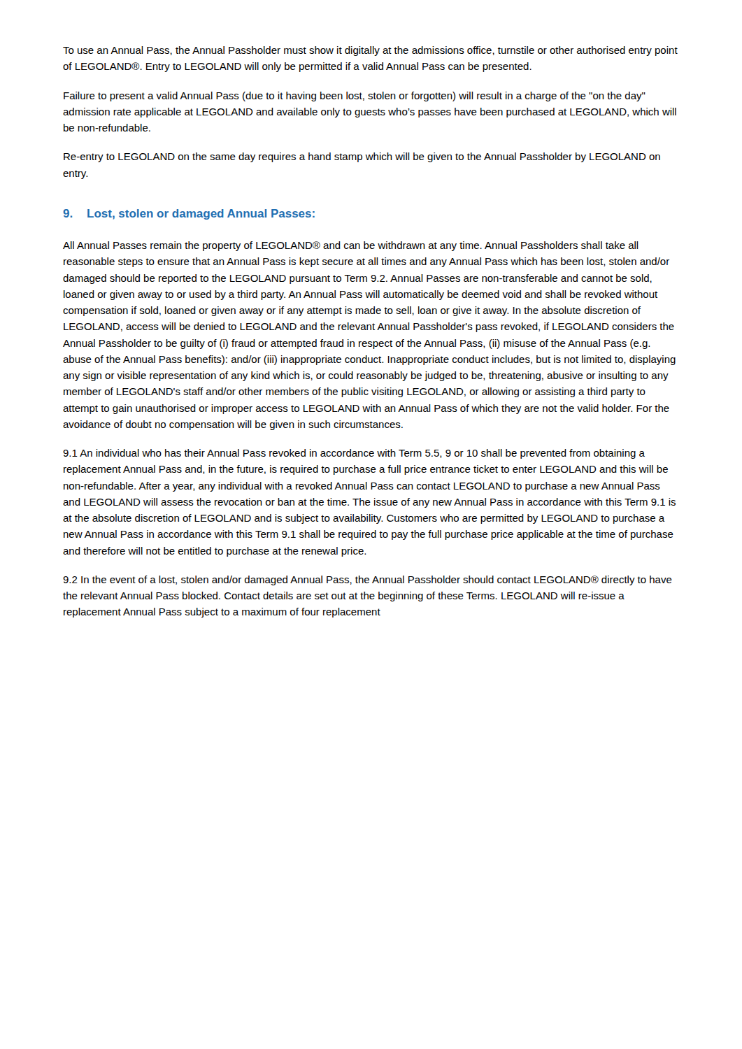To use an Annual Pass, the Annual Passholder must show it digitally at the admissions office, turnstile or other authorised entry point of LEGOLAND®. Entry to LEGOLAND will only be permitted if a valid Annual Pass can be presented.
Failure to present a valid Annual Pass (due to it having been lost, stolen or forgotten) will result in a charge of the "on the day" admission rate applicable at LEGOLAND and available only to guests who’s passes have been purchased at LEGOLAND, which will be non-refundable.
Re-entry to LEGOLAND on the same day requires a hand stamp which will be given to the Annual Passholder by LEGOLAND on entry.
9. Lost, stolen or damaged Annual Passes:
All Annual Passes remain the property of LEGOLAND® and can be withdrawn at any time. Annual Passholders shall take all reasonable steps to ensure that an Annual Pass is kept secure at all times and any Annual Pass which has been lost, stolen and/or damaged should be reported to the LEGOLAND pursuant to Term 9.2. Annual Passes are non-transferable and cannot be sold, loaned or given away to or used by a third party. An Annual Pass will automatically be deemed void and shall be revoked without compensation if sold, loaned or given away or if any attempt is made to sell, loan or give it away. In the absolute discretion of LEGOLAND, access will be denied to LEGOLAND and the relevant Annual Passholder's pass revoked, if LEGOLAND considers the Annual Passholder to be guilty of (i) fraud or attempted fraud in respect of the Annual Pass, (ii) misuse of the Annual Pass (e.g. abuse of the Annual Pass benefits): and/or (iii) inappropriate conduct. Inappropriate conduct includes, but is not limited to, displaying any sign or visible representation of any kind which is, or could reasonably be judged to be, threatening, abusive or insulting to any member of LEGOLAND's staff and/or other members of the public visiting LEGOLAND, or allowing or assisting a third party to attempt to gain unauthorised or improper access to LEGOLAND with an Annual Pass of which they are not the valid holder. For the avoidance of doubt no compensation will be given in such circumstances.
9.1 An individual who has their Annual Pass revoked in accordance with Term 5.5, 9 or 10 shall be prevented from obtaining a replacement Annual Pass and, in the future, is required to purchase a full price entrance ticket to enter LEGOLAND and this will be non-refundable. After a year, any individual with a revoked Annual Pass can contact LEGOLAND to purchase a new Annual Pass and LEGOLAND will assess the revocation or ban at the time. The issue of any new Annual Pass in accordance with this Term 9.1 is at the absolute discretion of LEGOLAND and is subject to availability. Customers who are permitted by LEGOLAND to purchase a new Annual Pass in accordance with this Term 9.1 shall be required to pay the full purchase price applicable at the time of purchase and therefore will not be entitled to purchase at the renewal price.
9.2 In the event of a lost, stolen and/or damaged Annual Pass, the Annual Passholder should contact LEGOLAND® directly to have the relevant Annual Pass blocked. Contact details are set out at the beginning of these Terms. LEGOLAND will re-issue a replacement Annual Pass subject to a maximum of four replacement